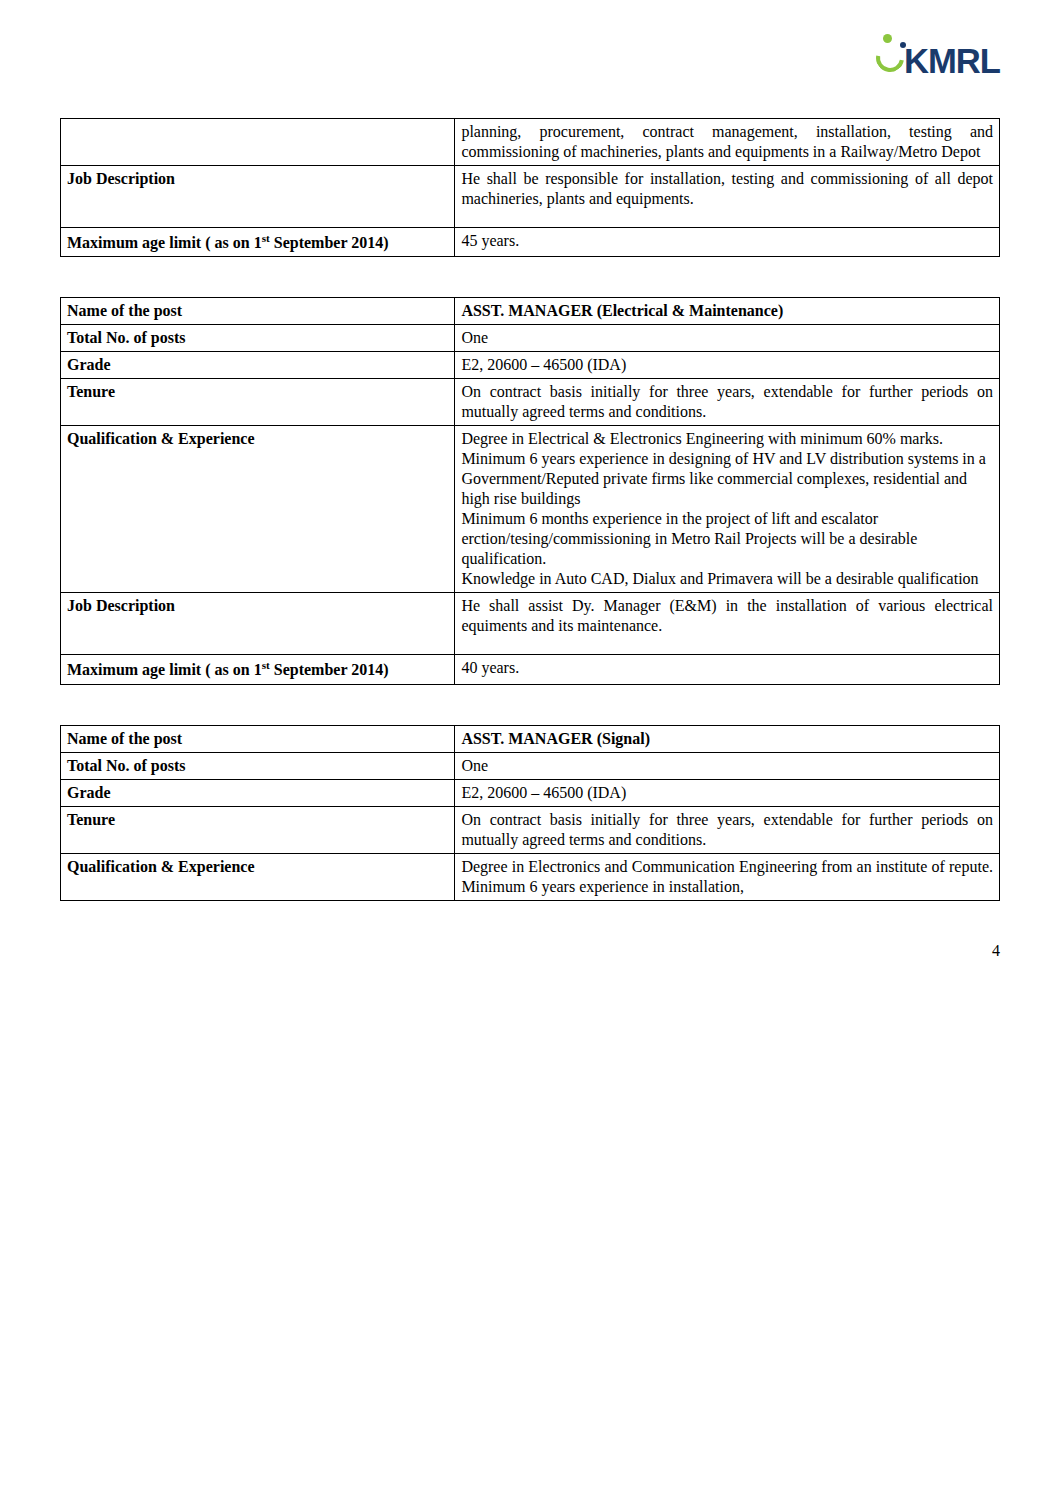KMRL
| | planning, procurement, contract management, installation, testing and commissioning of machineries, plants and equipments in a Railway/Metro Depot |
| Job Description | He shall be responsible for installation, testing and commissioning of all depot machineries, plants and equipments. |
| Maximum age limit ( as on 1 st September 2014) | 45 years. |
| Name of the post | ASST. MANAGER (Electrical & Maintenance) |
| Total No. of posts | One |
| Grade | E2, 20600 – 46500 (IDA) |
| Tenure | On contract basis initially for three years, extendable for further periods on mutually agreed terms and conditions. |
| Qualification & Experience | Degree in Electrical & Electronics Engineering with minimum 60% marks. Minimum 6 years experience in designing of HV and LV distribution systems in a Government/Reputed private firms like commercial complexes, residential and high rise buildings Minimum 6 months experience in the project of lift and escalator erction/tesing/commissioning in Metro Rail Projects will be a desirable qualification. Knowledge in Auto CAD, Dialux and Primavera will be a desirable qualification |
| Job Description | He shall assist Dy. Manager (E&M) in the installation of various electrical equiments and its maintenance. |
| Maximum age limit ( as on 1 st September 2014) | 40 years. |
| Name of the post | ASST. MANAGER (Signal) |
| Total No. of posts | One |
| Grade | E2, 20600 – 46500 (IDA) |
| Tenure | On contract basis initially for three years, extendable for further periods on mutually agreed terms and conditions. |
| Qualification & Experience | Degree in Electronics and Communication Engineering from an institute of repute. Minimum 6 years experience in installation, |
4